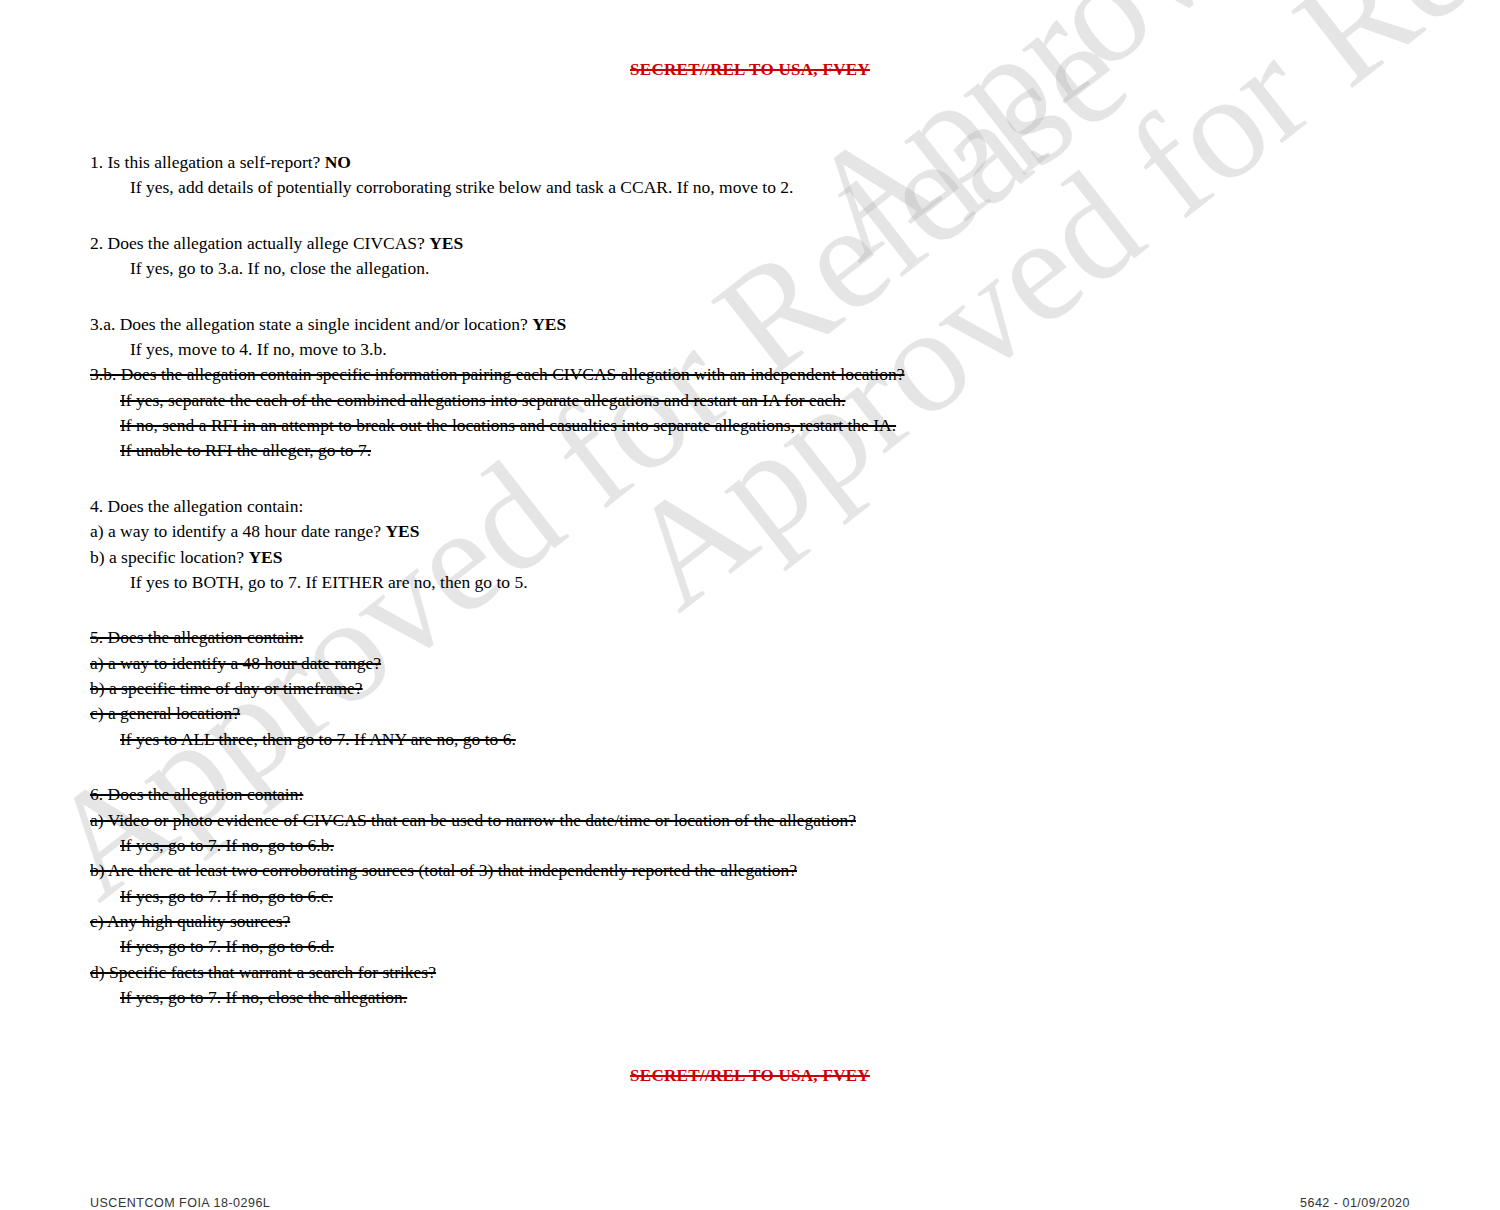Approved for Release Approved for Release Approved for Release
SECRET//REL TO USA, FVEY
1. Is this allegation a self-report? NO
If yes, add details of potentially corroborating strike below and task a CCAR. If no, move to 2.
2. Does the allegation actually allege CIVCAS? YES
If yes, go to 3.a. If no, close the allegation.
3.a. Does the allegation state a single incident and/or location? YES
If yes, move to 4. If no, move to 3.b.
3.b. Does the allegation contain specific information pairing each CIVCAS allegation with an independent location?
If yes, separate the each of the combined allegations into separate allegations and restart an IA for each.
If no, send a RFI in an attempt to break out the locations and casualties into separate allegations, restart the IA.
If unable to RFI the alleger, go to 7.
4. Does the allegation contain:
a) a way to identify a 48 hour date range? YES
b) a specific location? YES
If yes to BOTH, go to 7. If EITHER are no, then go to 5.
5. Does the allegation contain:
a) a way to identify a 48 hour date range?
b) a specific time of day or timeframe?
c) a general location?
If yes to ALL three, then go to 7. If ANY are no, go to 6.
6. Does the allegation contain:
a) Video or photo evidence of CIVCAS that can be used to narrow the date/time or location of the allegation?
If yes, go to 7. If no, go to 6.b.
b) Are there at least two corroborating sources (total of 3) that independently reported the allegation?
If yes, go to 7. If no, go to 6.c.
c) Any high quality sources?
If yes, go to 7. If no, go to 6.d.
d) Specific facts that warrant a search for strikes?
If yes, go to 7. If no, close the allegation.
SECRET//REL TO USA, FVEY
USCENTCOM FOIA 18-0296L
5642 - 01/09/2020